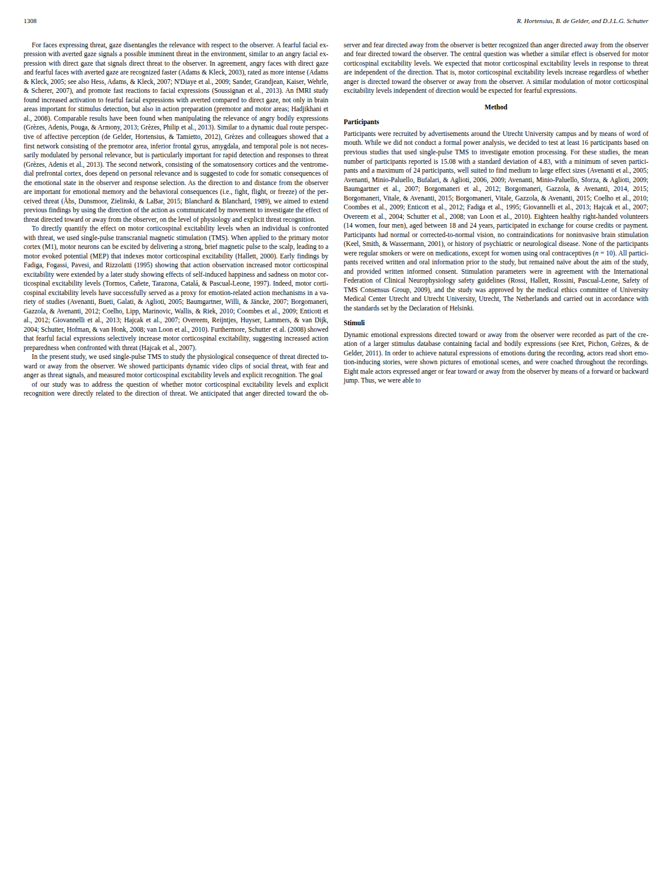1308 R. Hortensius, B. de Gelder, and D.J.L.G. Schutter
For faces expressing threat, gaze disentangles the relevance with respect to the observer. A fearful facial expression with averted gaze signals a possible imminent threat in the environment, similar to an angry facial expression with direct gaze that signals direct threat to the observer. In agreement, angry faces with direct gaze and fearful faces with averted gaze are recognized faster (Adams & Kleck, 2003), rated as more intense (Adams & Kleck, 2005; see also Hess, Adams, & Kleck, 2007; N'Diaye et al., 2009; Sander, Grandjean, Kaiser, Wehrle, & Scherer, 2007), and promote fast reactions to facial expressions (Soussignan et al., 2013). An fMRI study found increased activation to fearful facial expressions with averted compared to direct gaze, not only in brain areas important for stimulus detection, but also in action preparation (premotor and motor areas; Hadjikhani et al., 2008). Comparable results have been found when manipulating the relevance of angry bodily expressions (Grèzes, Adenis, Pouga, & Armony, 2013; Grèzes, Philip et al., 2013). Similar to a dynamic dual route perspective of affective perception (de Gelder, Hortensius, & Tamietto, 2012), Grèzes and colleagues showed that a first network consisting of the premotor area, inferior frontal gyrus, amygdala, and temporal pole is not necessarily modulated by personal relevance, but is particularly important for rapid detection and responses to threat (Grèzes, Adenis et al., 2013). The second network, consisting of the somatosensory cortices and the ventromedial prefrontal cortex, does depend on personal relevance and is suggested to code for somatic consequences of the emotional state in the observer and response selection. As the direction to and distance from the observer are important for emotional memory and the behavioral consequences (i.e., fight, flight, or freeze) of the perceived threat (Åhs, Dunsmoor, Zielinski, & LaBar, 2015; Blanchard & Blanchard, 1989), we aimed to extend previous findings by using the direction of the action as communicated by movement to investigate the effect of threat directed toward or away from the observer, on the level of physiology and explicit threat recognition.
To directly quantify the effect on motor corticospinal excitability levels when an individual is confronted with threat, we used single-pulse transcranial magnetic stimulation (TMS). When applied to the primary motor cortex (M1), motor neurons can be excited by delivering a strong, brief magnetic pulse to the scalp, leading to a motor evoked potential (MEP) that indexes motor corticospinal excitability (Hallett, 2000). Early findings by Fadiga, Fogassi, Pavesi, and Rizzolatti (1995) showing that action observation increased motor corticospinal excitability were extended by a later study showing effects of self-induced happiness and sadness on motor corticospinal excitability levels (Tormos, Cañete, Tarazona, Catalá, & Pascual-Leone, 1997). Indeed, motor corticospinal excitability levels have successfully served as a proxy for emotion-related action mechanisms in a variety of studies (Avenanti, Bueti, Galati, & Aglioti, 2005; Baumgartner, Willi, & Jäncke, 2007; Borgomaneri, Gazzola, & Avenanti, 2012; Coelho, Lipp, Marinovic, Wallis, & Riek, 2010; Coombes et al., 2009; Enticott et al., 2012; Giovannelli et al., 2013; Hajcak et al., 2007; Overeem, Reijntjes, Huyser, Lammers, & van Dijk, 2004; Schutter, Hofman, & van Honk, 2008; van Loon et al., 2010). Furthermore, Schutter et al. (2008) showed that fearful facial expressions selectively increase motor corticospinal excitability, suggesting increased action preparedness when confronted with threat (Hajcak et al., 2007).
In the present study, we used single-pulse TMS to study the physiological consequence of threat directed toward or away from the observer. We showed participants dynamic video clips of social threat, with fear and anger as threat signals, and measured motor corticospinal excitability levels and explicit recognition. The goal
of our study was to address the question of whether motor corticospinal excitability levels and explicit recognition were directly related to the direction of threat. We anticipated that anger directed toward the observer and fear directed away from the observer is better recognized than anger directed away from the observer and fear directed toward the observer. The central question was whether a similar effect is observed for motor corticospinal excitability levels. We expected that motor corticospinal excitability levels in response to threat are independent of the direction. That is, motor corticospinal excitability levels increase regardless of whether anger is directed toward the observer or away from the observer. A similar modulation of motor corticospinal excitability levels independent of direction would be expected for fearful expressions.
Method
Participants
Participants were recruited by advertisements around the Utrecht University campus and by means of word of mouth. While we did not conduct a formal power analysis, we decided to test at least 16 participants based on previous studies that used single-pulse TMS to investigate emotion processing. For these studies, the mean number of participants reported is 15.08 with a standard deviation of 4.83, with a minimum of seven participants and a maximum of 24 participants, well suited to find medium to large effect sizes (Avenanti et al., 2005; Avenanti, Minio-Paluello, Bufalari, & Aglioti, 2006, 2009; Avenanti, Minio-Paluello, Sforza, & Aglioti, 2009; Baumgartner et al., 2007; Borgomaneri et al., 2012; Borgomaneri, Gazzola, & Avenanti, 2014, 2015; Borgomaneri, Vitale, & Avenanti, 2015; Borgomaneri, Vitale, Gazzola, & Avenanti, 2015; Coelho et al., 2010; Coombes et al., 2009; Enticott et al., 2012; Fadiga et al., 1995; Giovannelli et al., 2013; Hajcak et al., 2007; Overeem et al., 2004; Schutter et al., 2008; van Loon et al., 2010). Eighteen healthy right-handed volunteers (14 women, four men), aged between 18 and 24 years, participated in exchange for course credits or payment. Participants had normal or corrected-to-normal vision, no contraindications for noninvasive brain stimulation (Keel, Smith, & Wassermann, 2001), or history of psychiatric or neurological disease. None of the participants were regular smokers or were on medications, except for women using oral contraceptives (n = 10). All participants received written and oral information prior to the study, but remained naïve about the aim of the study, and provided written informed consent. Stimulation parameters were in agreement with the International Federation of Clinical Neurophysiology safety guidelines (Rossi, Hallett, Rossini, Pascual-Leone, Safety of TMS Consensus Group, 2009), and the study was approved by the medical ethics committee of University Medical Center Utrecht and Utrecht University, Utrecht, The Netherlands and carried out in accordance with the standards set by the Declaration of Helsinki.
Stimuli
Dynamic emotional expressions directed toward or away from the observer were recorded as part of the creation of a larger stimulus database containing facial and bodily expressions (see Kret, Pichon, Grèzes, & de Gelder, 2011). In order to achieve natural expressions of emotions during the recording, actors read short emotion-inducing stories, were shown pictures of emotional scenes, and were coached throughout the recordings. Eight male actors expressed anger or fear toward or away from the observer by means of a forward or backward jump. Thus, we were able to